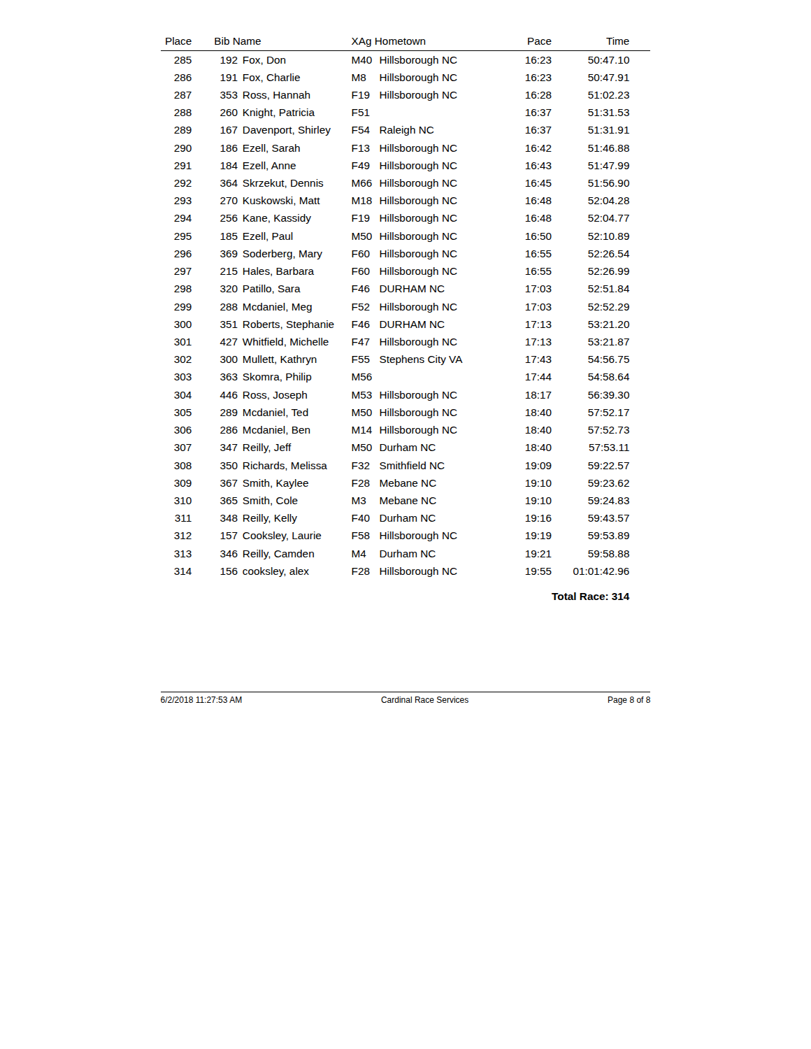| Place | Bib Name | XAg Hometown | Pace | Time |
| --- | --- | --- | --- | --- |
| 285 | 192 Fox, Don | M40 Hillsborough NC | 16:23 | 50:47.10 |
| 286 | 191 Fox, Charlie | M8 Hillsborough NC | 16:23 | 50:47.91 |
| 287 | 353 Ross, Hannah | F19 Hillsborough NC | 16:28 | 51:02.23 |
| 288 | 260 Knight, Patricia | F51 | 16:37 | 51:31.53 |
| 289 | 167 Davenport, Shirley | F54 Raleigh NC | 16:37 | 51:31.91 |
| 290 | 186 Ezell, Sarah | F13 Hillsborough NC | 16:42 | 51:46.88 |
| 291 | 184 Ezell, Anne | F49 Hillsborough NC | 16:43 | 51:47.99 |
| 292 | 364 Skrzekut, Dennis | M66 Hillsborough NC | 16:45 | 51:56.90 |
| 293 | 270 Kuskowski, Matt | M18 Hillsborough NC | 16:48 | 52:04.28 |
| 294 | 256 Kane, Kassidy | F19 Hillsborough NC | 16:48 | 52:04.77 |
| 295 | 185 Ezell, Paul | M50 Hillsborough NC | 16:50 | 52:10.89 |
| 296 | 369 Soderberg, Mary | F60 Hillsborough NC | 16:55 | 52:26.54 |
| 297 | 215 Hales, Barbara | F60 Hillsborough NC | 16:55 | 52:26.99 |
| 298 | 320 Patillo, Sara | F46 DURHAM NC | 17:03 | 52:51.84 |
| 299 | 288 Mcdaniel, Meg | F52 Hillsborough NC | 17:03 | 52:52.29 |
| 300 | 351 Roberts, Stephanie | F46 DURHAM NC | 17:13 | 53:21.20 |
| 301 | 427 Whitfield, Michelle | F47 Hillsborough NC | 17:13 | 53:21.87 |
| 302 | 300 Mullett, Kathryn | F55 Stephens City VA | 17:43 | 54:56.75 |
| 303 | 363 Skomra, Philip | M56 | 17:44 | 54:58.64 |
| 304 | 446 Ross, Joseph | M53 Hillsborough NC | 18:17 | 56:39.30 |
| 305 | 289 Mcdaniel, Ted | M50 Hillsborough NC | 18:40 | 57:52.17 |
| 306 | 286 Mcdaniel, Ben | M14 Hillsborough NC | 18:40 | 57:52.73 |
| 307 | 347 Reilly, Jeff | M50 Durham NC | 18:40 | 57:53.11 |
| 308 | 350 Richards, Melissa | F32 Smithfield NC | 19:09 | 59:22.57 |
| 309 | 367 Smith, Kaylee | F28 Mebane NC | 19:10 | 59:23.62 |
| 310 | 365 Smith, Cole | M3 Mebane NC | 19:10 | 59:24.83 |
| 311 | 348 Reilly, Kelly | F40 Durham NC | 19:16 | 59:43.57 |
| 312 | 157 Cooksley, Laurie | F58 Hillsborough NC | 19:19 | 59:53.89 |
| 313 | 346 Reilly, Camden | M4 Durham NC | 19:21 | 59:58.88 |
| 314 | 156 cooksley, alex | F28 Hillsborough NC | 19:55 | 01:01:42.96 |
Total Race: 314
6/2/2018 11:27:53 AM Cardinal Race Services Page 8 of 8